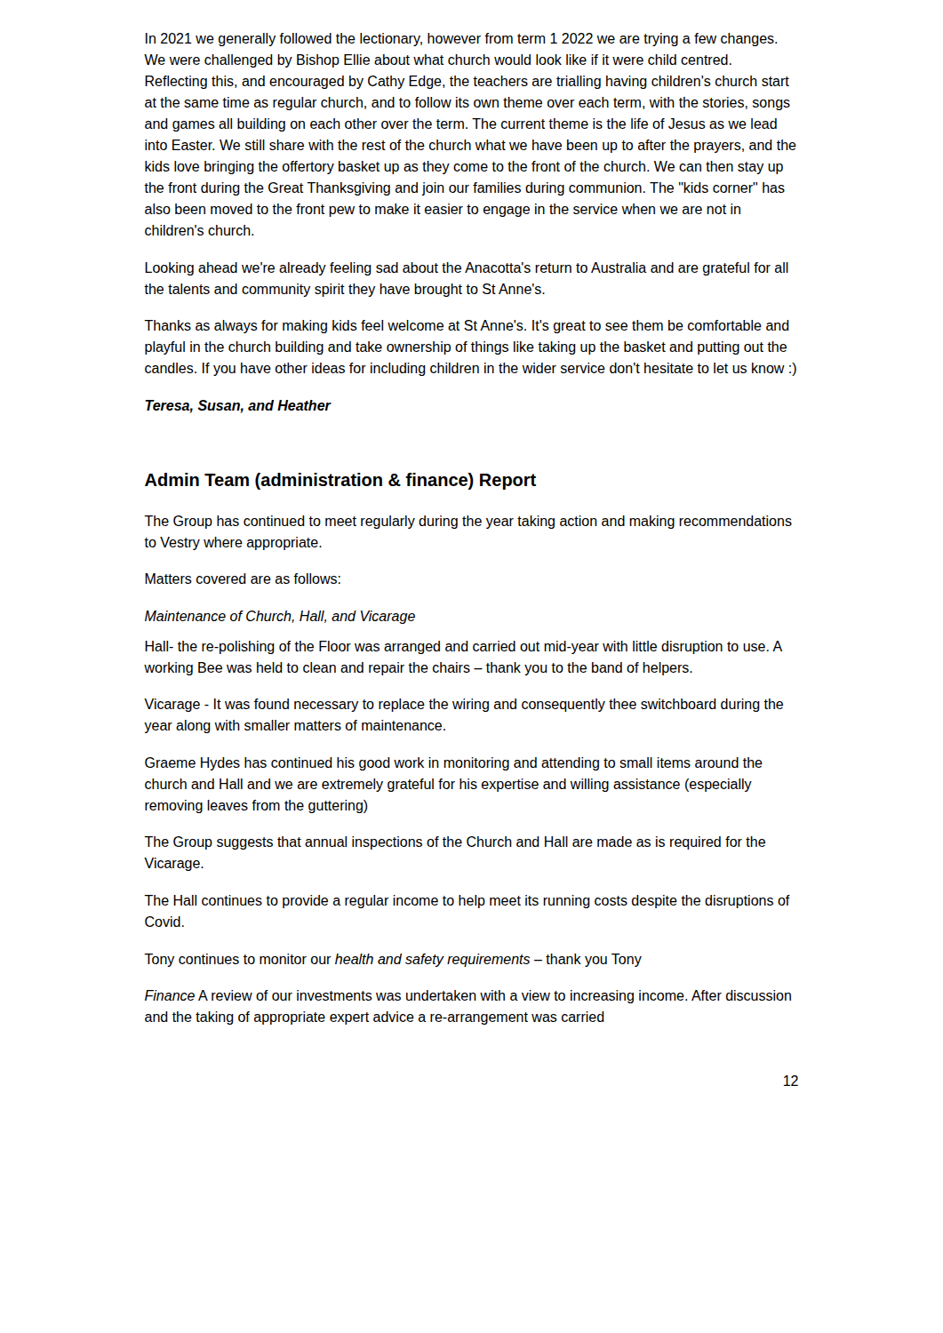In 2021 we generally followed the lectionary, however from term 1 2022 we are trying a few changes. We were challenged by Bishop Ellie about what church would look like if it were child centred. Reflecting this, and encouraged by Cathy Edge, the teachers are trialling having children's church start at the same time as regular church, and to follow its own theme over each term, with the stories, songs and games all building on each other over the term. The current theme is the life of Jesus as we lead into Easter. We still share with the rest of the church what we have been up to after the prayers, and the kids love bringing the offertory basket up as they come to the front of the church. We can then stay up the front during the Great Thanksgiving and join our families during communion. The "kids corner" has also been moved to the front pew to make it easier to engage in the service when we are not in children's church.
Looking ahead we're already feeling sad about the Anacotta's return to Australia and are grateful for all the talents and community spirit they have brought to St Anne's.
Thanks as always for making kids feel welcome at St Anne's. It's great to see them be comfortable and playful in the church building and take ownership of things like taking up the basket and putting out the candles. If you have other ideas for including children in the wider service don't hesitate to let us know :)
Teresa, Susan, and Heather
Admin Team (administration & finance) Report
The Group has continued to meet regularly during the year taking action and making recommendations to Vestry where appropriate.
Matters covered are as follows:
Maintenance of Church, Hall, and Vicarage
Hall- the re-polishing of the Floor was arranged and carried out mid-year with little disruption to use. A working Bee was held to clean and repair the chairs – thank you to the band of helpers.
Vicarage - It was found necessary to replace the wiring and consequently thee switchboard during the year along with smaller matters of maintenance.
Graeme Hydes has continued his good work in monitoring and attending to small items around the church and Hall and we are extremely grateful for his expertise and willing assistance (especially removing leaves from the guttering)
The Group suggests that annual inspections of the Church and Hall are made as is required for the Vicarage.
The Hall continues to provide a regular income to help meet its running costs despite the disruptions of Covid.
Tony continues to monitor our health and safety requirements – thank you Tony
Finance A review of our investments was undertaken with a view to increasing income. After discussion and the taking of appropriate expert advice a re-arrangement was carried
12